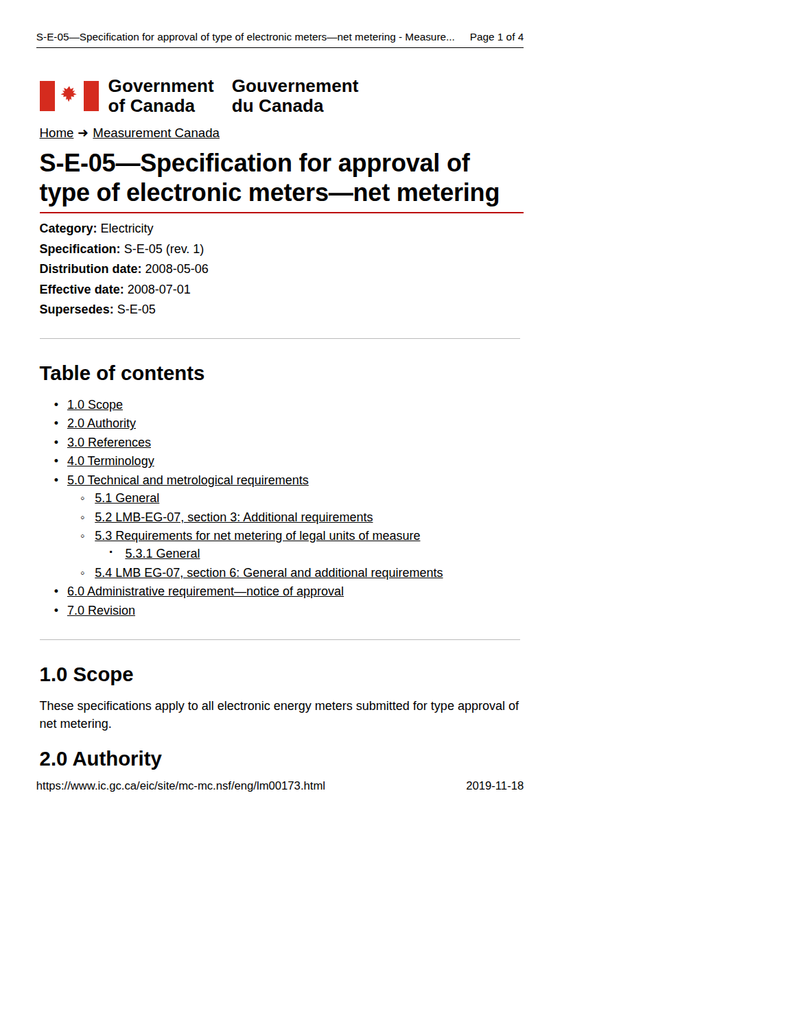S-E-05—Specification for approval of type of electronic meters—net metering - Measure...
Page 1 of 4
Government of Canada
Gouvernement du Canada
Home➜Measurement Canada
S-E-05—Specification for approval of type of electronic meters—net metering
Category: Electricity
Specification: S-E-05 (rev. 1)
Distribution date: 2008-05-06
Effective date: 2008-07-01
Supersedes: S-E-05
Table of contents
1.0 Scope
2.0 Authority
3.0 References
4.0 Terminology
5.0 Technical and metrological requirements
5.1 General
5.2 LMB-EG-07, section 3: Additional requirements
5.3 Requirements for net metering of legal units of measure
5.3.1 General
5.4 LMB EG-07, section 6: General and additional requirements
6.0 Administrative requirement—notice of approval
7.0 Revision
1.0 Scope
These specifications apply to all electronic energy meters submitted for type approval of net metering.
2.0 Authority
https://www.ic.gc.ca/eic/site/mc-mc.nsf/eng/lm00173.html
2019-11-18